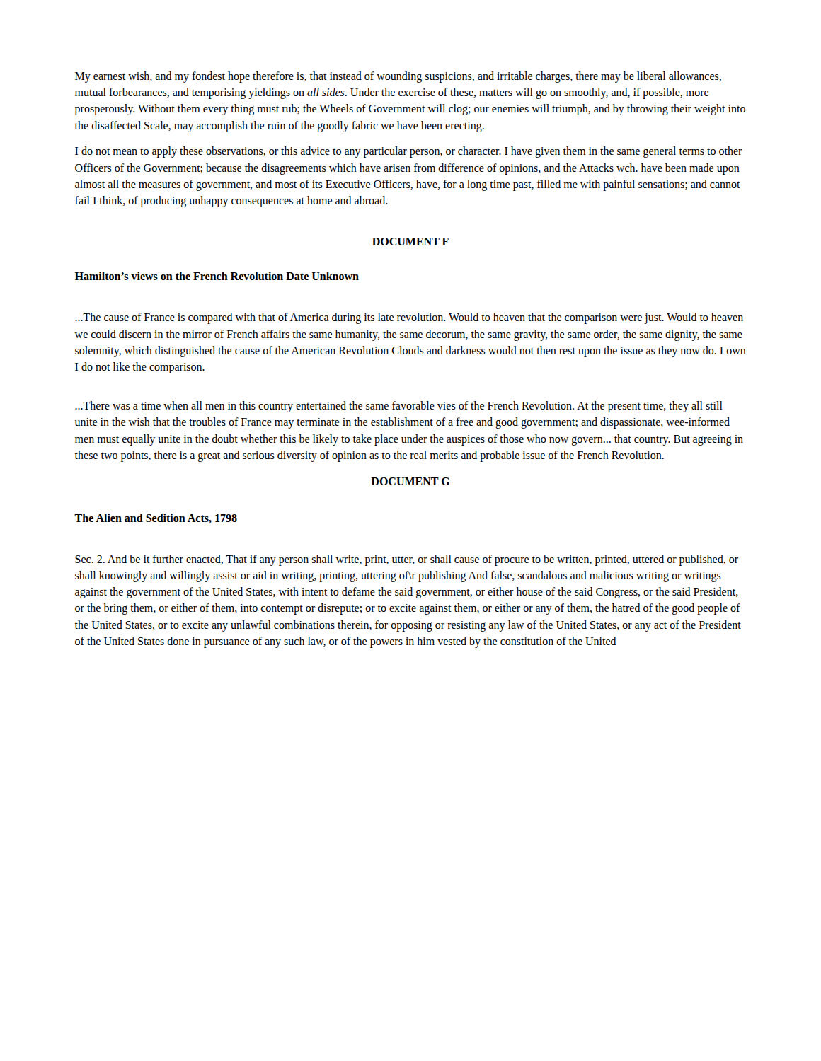My earnest wish, and my fondest hope therefore is, that instead of wounding suspicions, and irritable charges, there may be liberal allowances, mutual forbearances, and temporising yieldings on all sides. Under the exercise of these, matters will go on smoothly, and, if possible, more prosperously. Without them every thing must rub; the Wheels of Government will clog; our enemies will triumph, and by throwing their weight into the disaffected Scale, may accomplish the ruin of the goodly fabric we have been erecting.
I do not mean to apply these observations, or this advice to any particular person, or character. I have given them in the same general terms to other Officers of the Government; because the disagreements which have arisen from difference of opinions, and the Attacks wch. have been made upon almost all the measures of government, and most of its Executive Officers, have, for a long time past, filled me with painful sensations; and cannot fail I think, of producing unhappy consequences at home and abroad.
DOCUMENT F
Hamilton’s views on the French Revolution Date Unknown
...The cause of France is compared with that of America during its late revolution. Would to heaven that the comparison were just. Would to heaven we could discern in the mirror of French affairs the same humanity, the same decorum, the same gravity, the same order, the same dignity, the same solemnity, which distinguished the cause of the American Revolution Clouds and darkness would not then rest upon the issue as they now do. I own I do not like the comparison.
...There was a time when all men in this country entertained the same favorable vies of the French Revolution. At the present time, they all still unite in the wish that the troubles of France may terminate in the establishment of a free and good government; and dispassionate, wee-informed men must equally unite in the doubt whether this be likely to take place under the auspices of those who now govern... that country. But agreeing in these two points, there is a great and serious diversity of opinion as to the real merits and probable issue of the French Revolution.
DOCUMENT G
The Alien and Sedition Acts, 1798
Sec. 2. And be it further enacted, That if any person shall write, print, utter, or shall cause of procure to be written, printed, uttered or published, or shall knowingly and willingly assist or aid in writing, printing, uttering of\r publishing And false, scandalous and malicious writing or writings against the government of the United States, with intent to defame the said government, or either house of the said Congress, or the said President, or the bring them, or either of them, into contempt or disrepute; or to excite against them, or either or any of them, the hatred of the good people of the United States, or to excite any unlawful combinations therein, for opposing or resisting any law of the United States, or any act of the President of the United States done in pursuance of any such law, or of the powers in him vested by the constitution of the United